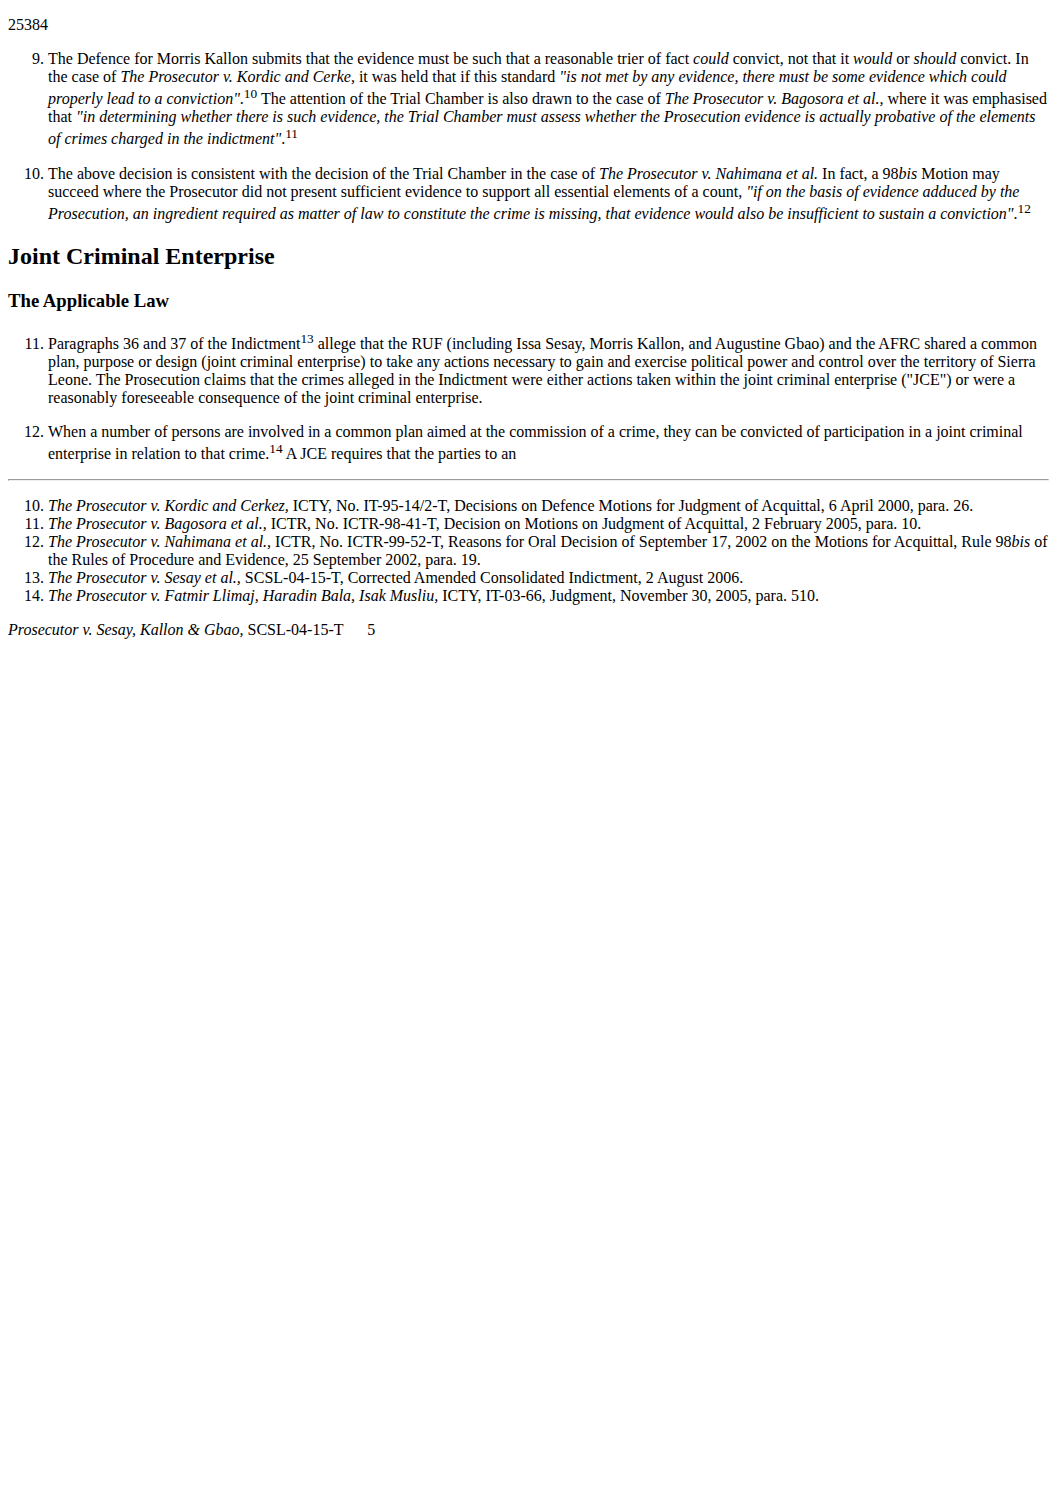25384
The Defence for Morris Kallon submits that the evidence must be such that a reasonable trier of fact could convict, not that it would or should convict. In the case of The Prosecutor v. Kordic and Cerke, it was held that if this standard "is not met by any evidence, there must be some evidence which could properly lead to a conviction".10 The attention of the Trial Chamber is also drawn to the case of The Prosecutor v. Bagosora et al., where it was emphasised that "in determining whether there is such evidence, the Trial Chamber must assess whether the Prosecution evidence is actually probative of the elements of crimes charged in the indictment".11
The above decision is consistent with the decision of the Trial Chamber in the case of The Prosecutor v. Nahimana et al. In fact, a 98bis Motion may succeed where the Prosecutor did not present sufficient evidence to support all essential elements of a count, "if on the basis of evidence adduced by the Prosecution, an ingredient required as matter of law to constitute the crime is missing, that evidence would also be insufficient to sustain a conviction".12
Joint Criminal Enterprise
The Applicable Law
Paragraphs 36 and 37 of the Indictment13 allege that the RUF (including Issa Sesay, Morris Kallon, and Augustine Gbao) and the AFRC shared a common plan, purpose or design (joint criminal enterprise) to take any actions necessary to gain and exercise political power and control over the territory of Sierra Leone. The Prosecution claims that the crimes alleged in the Indictment were either actions taken within the joint criminal enterprise ("JCE") or were a reasonably foreseeable consequence of the joint criminal enterprise.
When a number of persons are involved in a common plan aimed at the commission of a crime, they can be convicted of participation in a joint criminal enterprise in relation to that crime.14 A JCE requires that the parties to an
The Prosecutor v. Kordic and Cerkez, ICTY, No. IT-95-14/2-T, Decisions on Defence Motions for Judgment of Acquittal, 6 April 2000, para. 26.
The Prosecutor v. Bagosora et al., ICTR, No. ICTR-98-41-T, Decision on Motions on Judgment of Acquittal, 2 February 2005, para. 10.
The Prosecutor v. Nahimana et al., ICTR, No. ICTR-99-52-T, Reasons for Oral Decision of September 17, 2002 on the Motions for Acquittal, Rule 98bis of the Rules of Procedure and Evidence, 25 September 2002, para. 19.
The Prosecutor v. Sesay et al., SCSL-04-15-T, Corrected Amended Consolidated Indictment, 2 August 2006.
The Prosecutor v. Fatmir Llimaj, Haradin Bala, Isak Musliu, ICTY, IT-03-66, Judgment, November 30, 2005, para. 510.
Prosecutor v. Sesay, Kallon & Gbao, SCSL-04-15-T 5